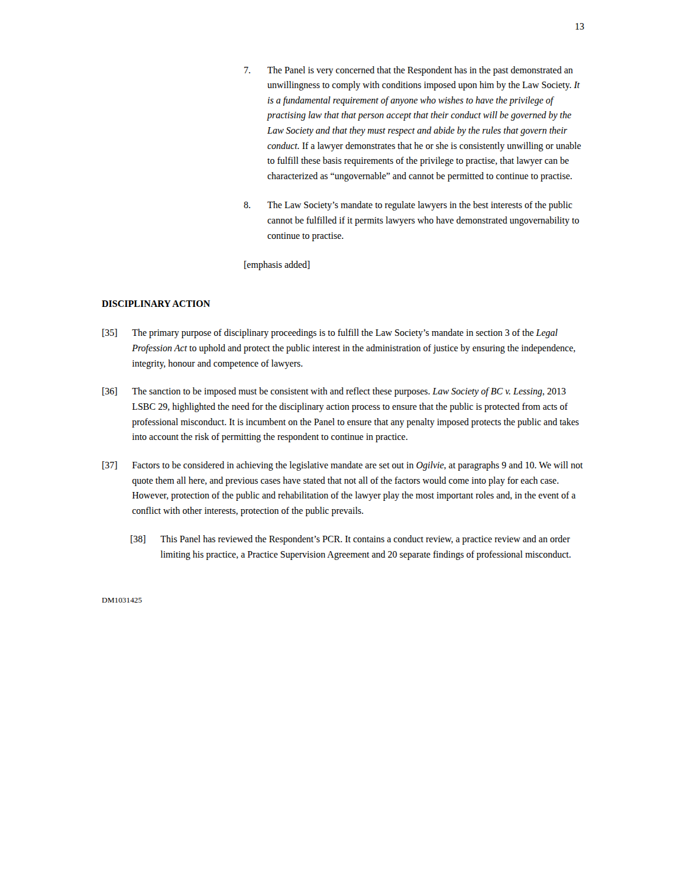13
7. The Panel is very concerned that the Respondent has in the past demonstrated an unwillingness to comply with conditions imposed upon him by the Law Society. It is a fundamental requirement of anyone who wishes to have the privilege of practising law that that person accept that their conduct will be governed by the Law Society and that they must respect and abide by the rules that govern their conduct. If a lawyer demonstrates that he or she is consistently unwilling or unable to fulfill these basis requirements of the privilege to practise, that lawyer can be characterized as “ungovernable” and cannot be permitted to continue to practise.
8. The Law Society’s mandate to regulate lawyers in the best interests of the public cannot be fulfilled if it permits lawyers who have demonstrated ungovernability to continue to practise.
[emphasis added]
Disciplinary Action
[35] The primary purpose of disciplinary proceedings is to fulfill the Law Society’s mandate in section 3 of the Legal Profession Act to uphold and protect the public interest in the administration of justice by ensuring the independence, integrity, honour and competence of lawyers.
[36] The sanction to be imposed must be consistent with and reflect these purposes. Law Society of BC v. Lessing, 2013 LSBC 29, highlighted the need for the disciplinary action process to ensure that the public is protected from acts of professional misconduct. It is incumbent on the Panel to ensure that any penalty imposed protects the public and takes into account the risk of permitting the respondent to continue in practice.
[37] Factors to be considered in achieving the legislative mandate are set out in Ogilvie, at paragraphs 9 and 10. We will not quote them all here, and previous cases have stated that not all of the factors would come into play for each case. However, protection of the public and rehabilitation of the lawyer play the most important roles and, in the event of a conflict with other interests, protection of the public prevails.
[38] This Panel has reviewed the Respondent’s PCR. It contains a conduct review, a practice review and an order limiting his practice, a Practice Supervision Agreement and 20 separate findings of professional misconduct.
DM1031425